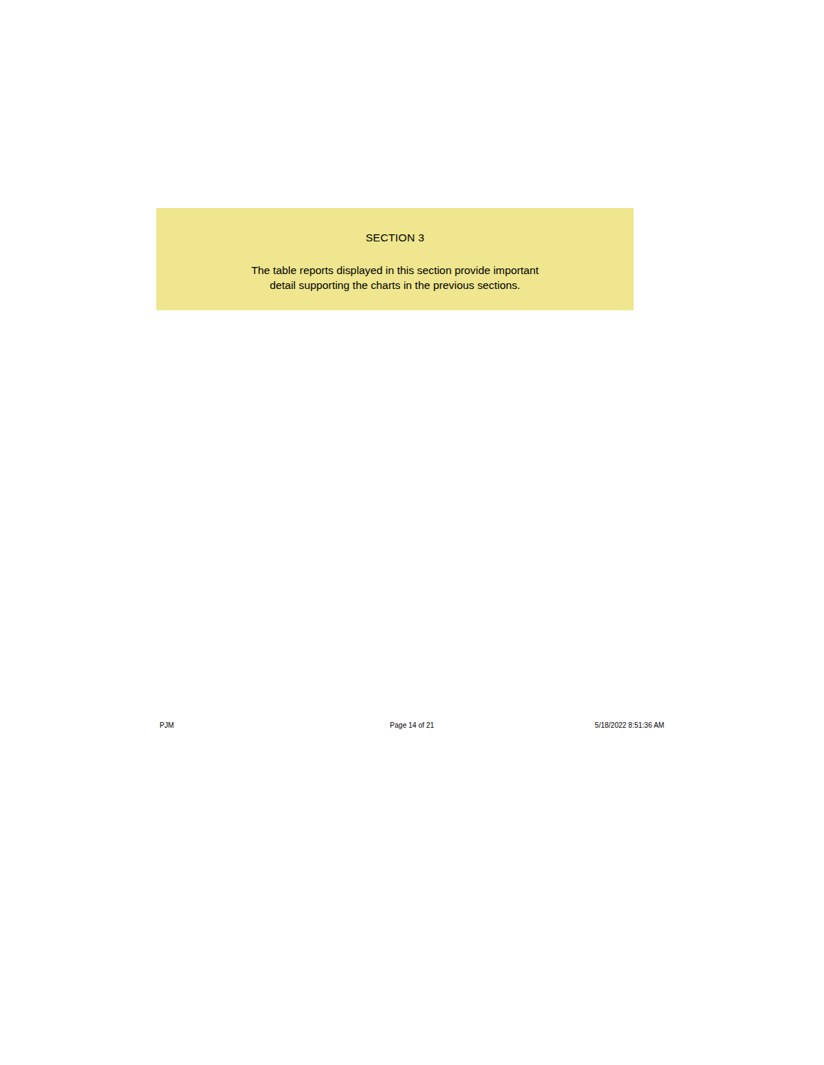SECTION 3
The table reports displayed in this section provide important detail supporting the charts in the previous sections.
PJM Page 14 of 21 5/18/2022 8:51:36 AM